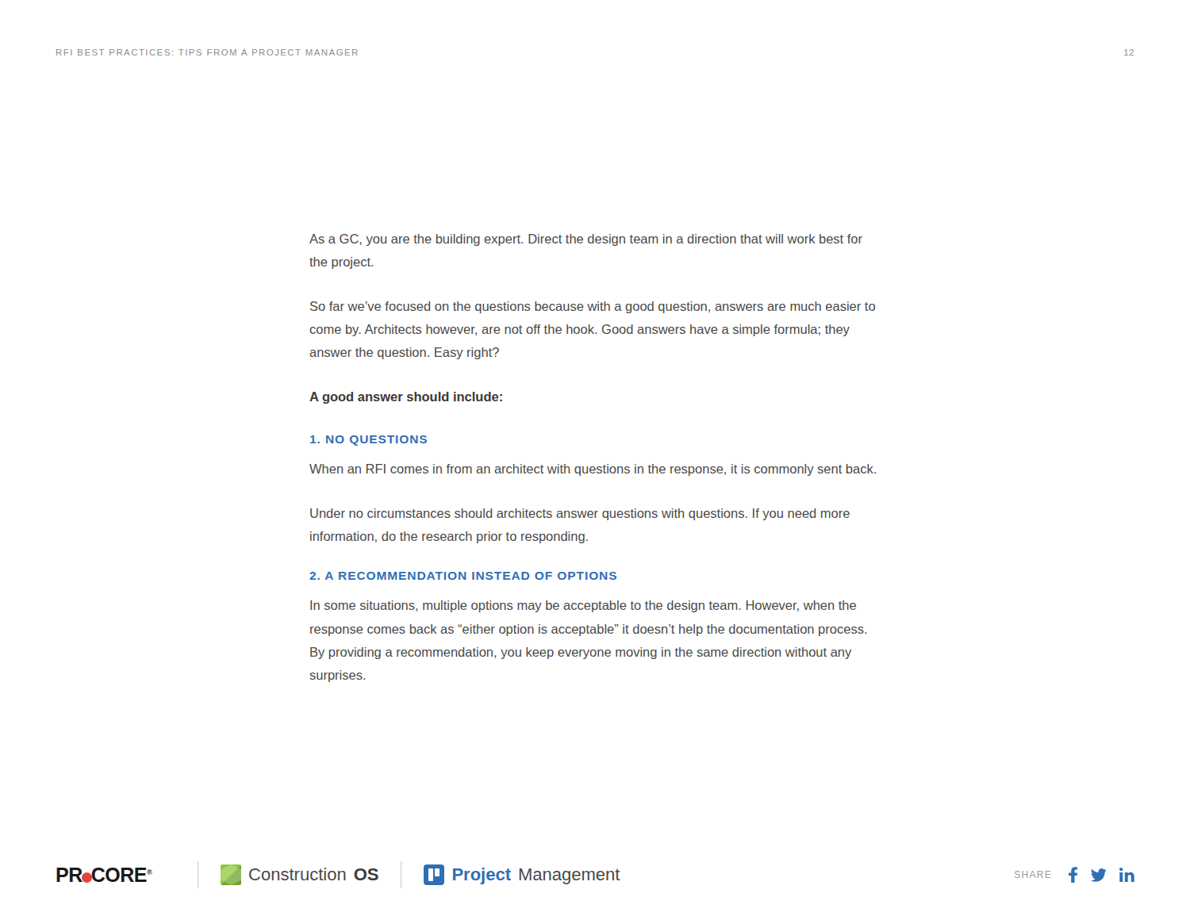RFI Best Practices: Tips from a Project Manager 12
As a GC, you are the building expert. Direct the design team in a direction that will work best for the project.
So far we’ve focused on the questions because with a good question, answers are much easier to come by. Architects however, are not off the hook. Good answers have a simple formula; they answer the question. Easy right?
A good answer should include:
1. No Questions
When an RFI comes in from an architect with questions in the response, it is commonly sent back.
Under no circumstances should architects answer questions with questions. If you need more information, do the research prior to responding.
2. A Recommendation Instead of Options
In some situations, multiple options may be acceptable to the design team. However, when the response comes back as “either option is acceptable” it doesn’t help the documentation process. By providing a recommendation, you keep everyone moving in the same direction without any surprises.
PR CORE®
ConstructionOS
Project Management
Share